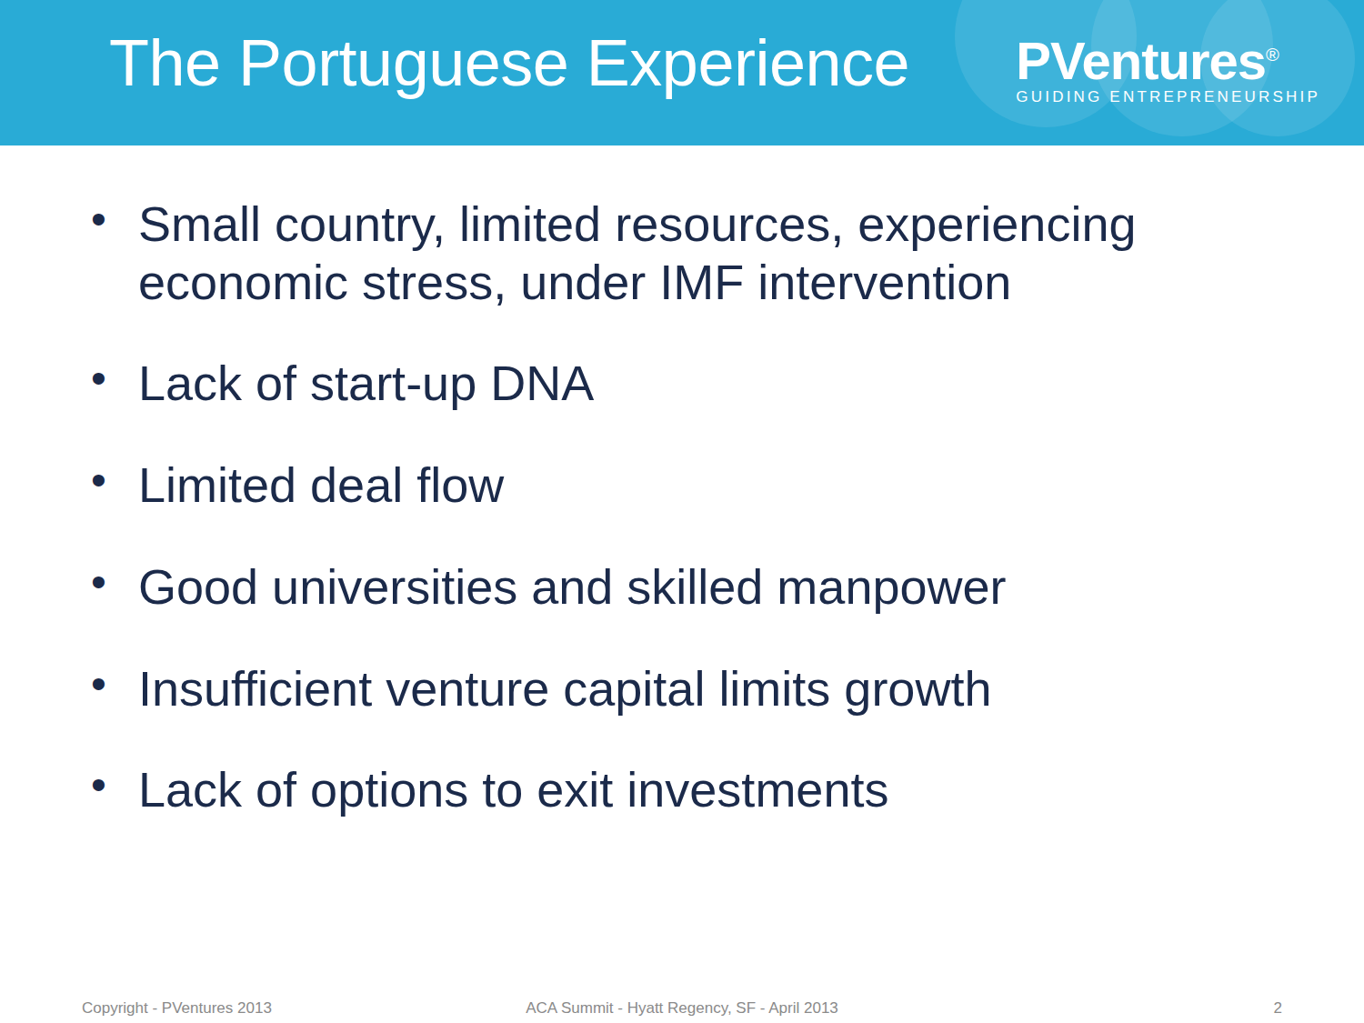The Portuguese Experience
PVentures®
GUIDING ENTREPRENEURSHIP
Small country, limited resources, experiencing economic stress, under IMF intervention
Lack of start-up DNA
Limited deal flow
Good universities and skilled manpower
Insufficient venture capital limits growth
Lack of options to exit investments
Copyright - PVentures 2013 ACA Summit - Hyatt Regency, SF - April 2013 2